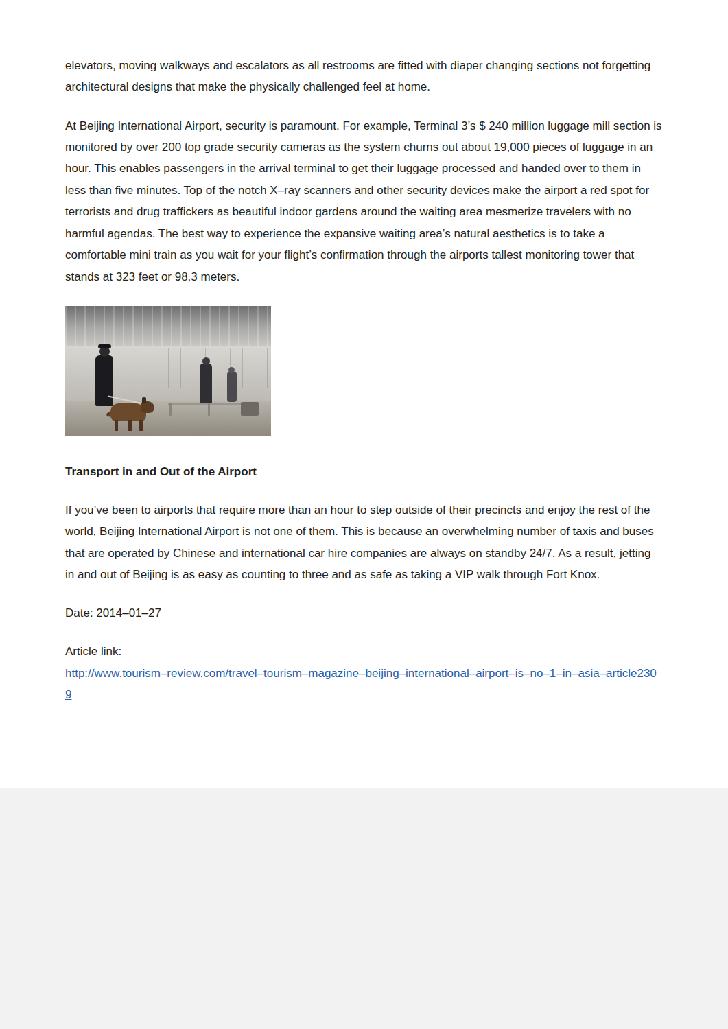elevators, moving walkways and escalators as all restrooms are fitted with diaper changing sections not forgetting architectural designs that make the physically challenged feel at home.
At Beijing International Airport, security is paramount. For example, Terminal 3’s $ 240 million luggage mill section is monitored by over 200 top grade security cameras as the system churns out about 19,000 pieces of luggage in an hour. This enables passengers in the arrival terminal to get their luggage processed and handed over to them in less than five minutes. Top of the notch X–ray scanners and other security devices make the airport a red spot for terrorists and drug traffickers as beautiful indoor gardens around the waiting area mesmerize travelers with no harmful agendas. The best way to experience the expansive waiting area’s natural aesthetics is to take a comfortable mini train as you wait for your flight’s confirmation through the airports tallest monitoring tower that stands at 323 feet or 98.3 meters.
Transport in and Out of the Airport
If you’ve been to airports that require more than an hour to step outside of their precincts and enjoy the rest of the world, Beijing International Airport is not one of them. This is because an overwhelming number of taxis and buses that are operated by Chinese and international car hire companies are always on standby 24/7. As a result, jetting in and out of Beijing is as easy as counting to three and as safe as taking a VIP walk through Fort Knox.
Date: 2014–01–27
Article link:
http://www.tourism–review.com/travel–tourism–magazine–beijing–international–airport–is–no–1–in–asia–article2309